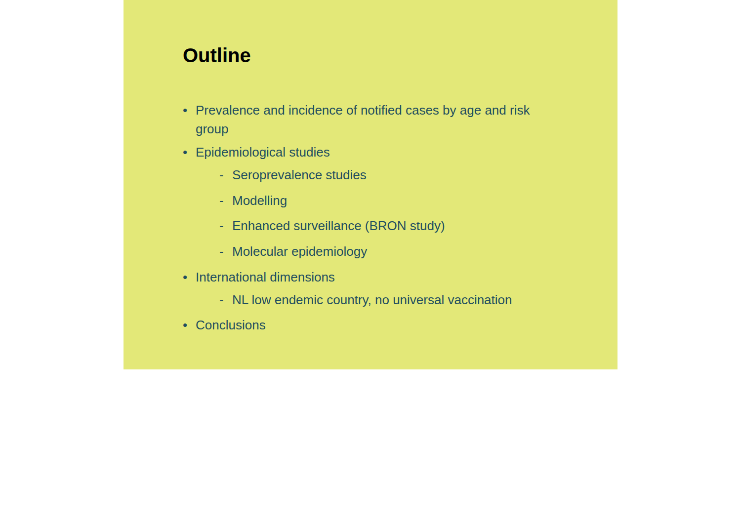Outline
Prevalence and incidence of notified cases by age and risk group
Epidemiological studies
Seroprevalence studies
Modelling
Enhanced surveillance (BRON study)
Molecular epidemiology
International dimensions
NL low endemic country, no universal vaccination
Conclusions